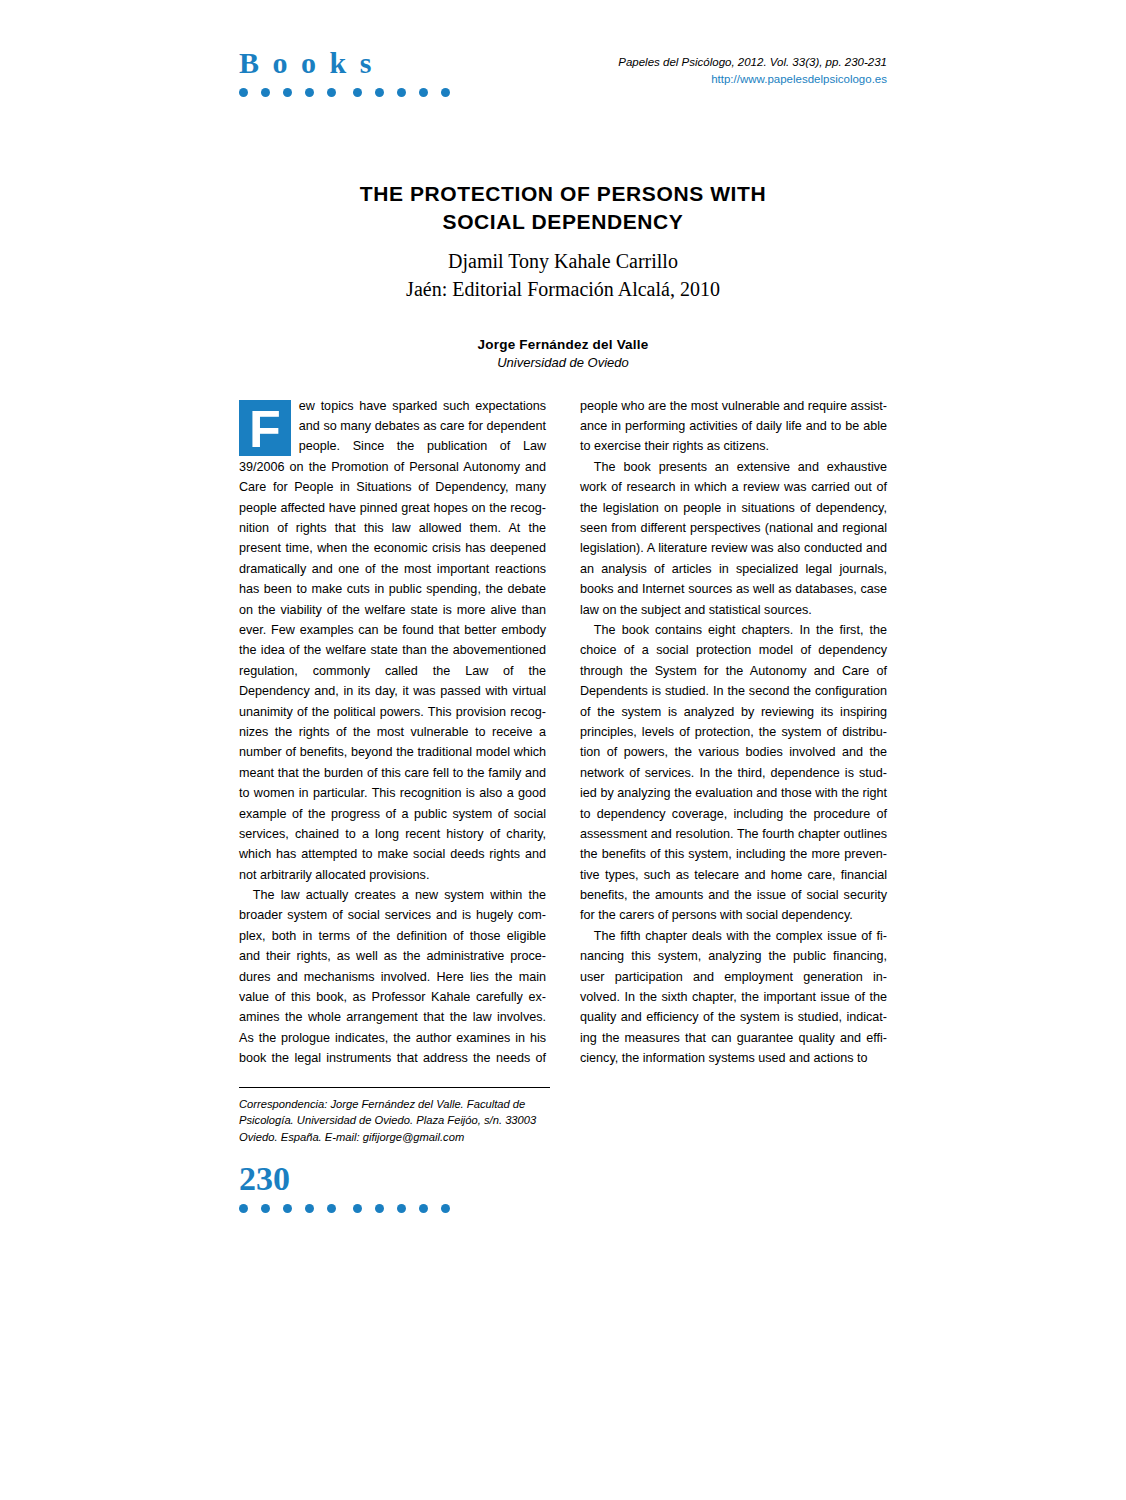B o o k s
Papeles del Psicólogo, 2012. Vol. 33(3), pp. 230-231
http://www.papelesdelpsicologo.es
The Protection of Persons with
Social Dependency
Djamil Tony Kahale Carrillo
Jaén: Editorial Formación Alcalá, 2010
Jorge Fernández del Valle
Universidad de Oviedo
Few topics have sparked such expectations and so many debates as care for dependent people. Since the publication of Law 39/2006 on the Promotion of Personal Autonomy and Care for People in Situations of Dependency, many people affected have pinned great hopes on the recognition of rights that this law allowed them. At the present time, when the economic crisis has deepened dramatically and one of the most important reactions has been to make cuts in public spending, the debate on the viability of the welfare state is more alive than ever. Few examples can be found that better embody the idea of the welfare state than the abovementioned regulation, commonly called the Law of the Dependency and, in its day, it was passed with virtual unanimity of the political powers. This provision recognizes the rights of the most vulnerable to receive a number of benefits, beyond the traditional model which meant that the burden of this care fell to the family and to women in particular. This recognition is also a good example of the progress of a public system of social services, chained to a long recent history of charity, which has attempted to make social deeds rights and not arbitrarily allocated provisions.
The law actually creates a new system within the broader system of social services and is hugely complex, both in terms of the definition of those eligible and their rights, as well as the administrative procedures and mechanisms involved. Here lies the main value of this book, as Professor Kahale carefully examines the whole arrangement that the law involves. As the prologue indicates, the author examines in his book the legal instruments that address the needs of people who are the most vulnerable and require assistance in performing activities of daily life and to be able to exercise their rights as citizens.
The book presents an extensive and exhaustive work of research in which a review was carried out of the legislation on people in situations of dependency, seen from different perspectives (national and regional legislation). A literature review was also conducted and an analysis of articles in specialized legal journals, books and Internet sources as well as databases, case law on the subject and statistical sources.
The book contains eight chapters. In the first, the choice of a social protection model of dependency through the System for the Autonomy and Care of Dependents is studied. In the second the configuration of the system is analyzed by reviewing its inspiring principles, levels of protection, the system of distribution of powers, the various bodies involved and the network of services. In the third, dependence is studied by analyzing the evaluation and those with the right to dependency coverage, including the procedure of assessment and resolution. The fourth chapter outlines the benefits of this system, including the more preventive types, such as telecare and home care, financial benefits, the amounts and the issue of social security for the carers of persons with social dependency.
The fifth chapter deals with the complex issue of financing this system, analyzing the public financing, user participation and employment generation involved. In the sixth chapter, the important issue of the quality and efficiency of the system is studied, indicating the measures that can guarantee quality and efficiency, the information systems used and actions to
Correspondencia: Jorge Fernández del Valle. Facultad de Psicología. Universidad de Oviedo. Plaza Feijóo, s/n. 33003 Oviedo. España. E-mail: gifijorge@gmail.com
230